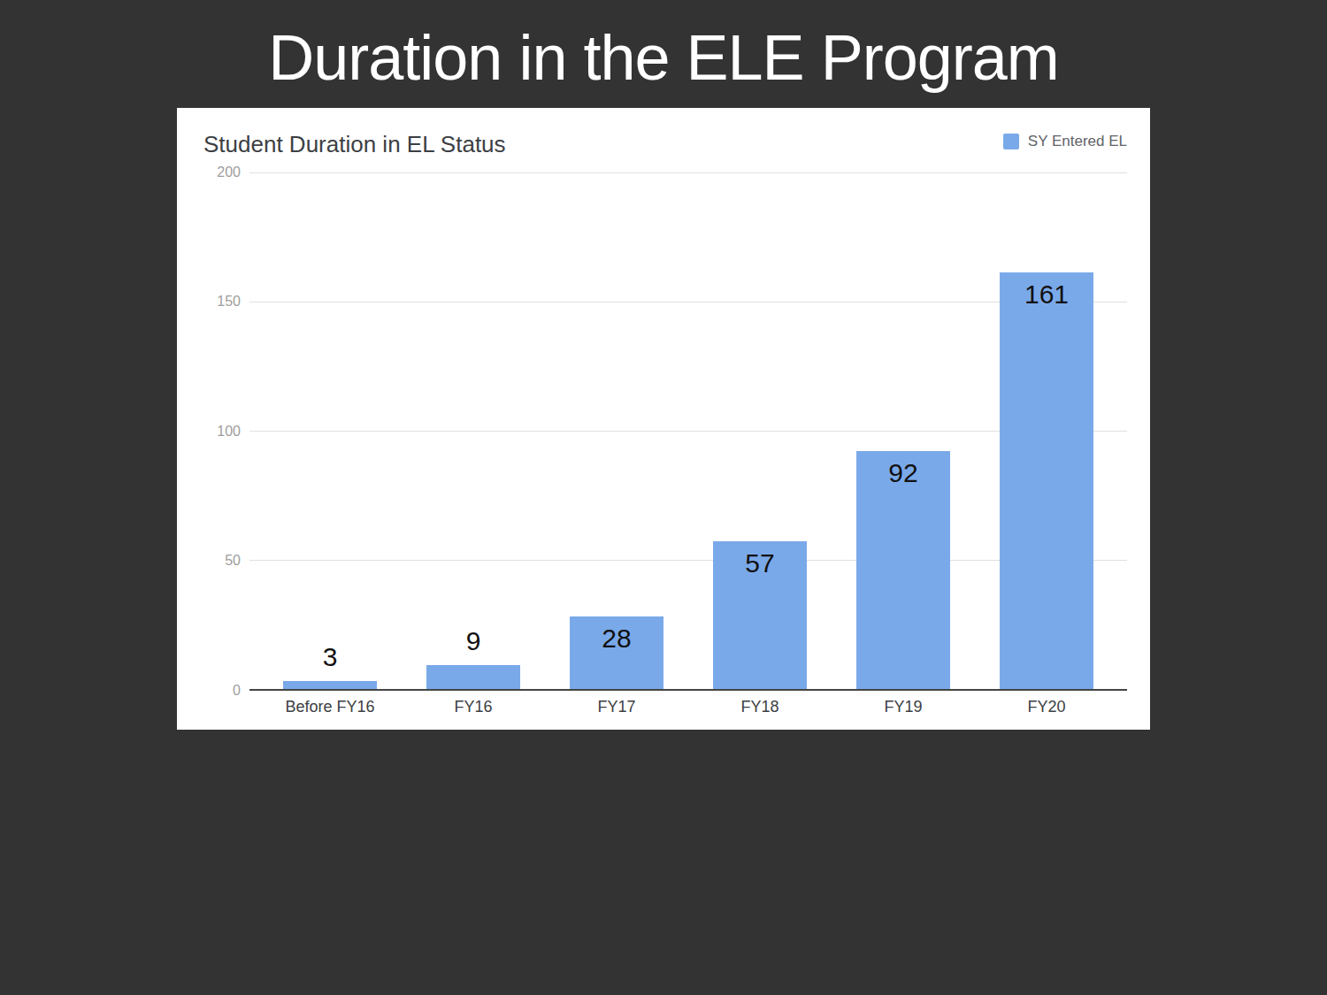Duration in the ELE Program
Student Duration in EL Status
SY Entered EL
200 150 100 50 0
3
9
28
57
92
161
Before FY16 FY16 FY17 FY18 FY19 FY20